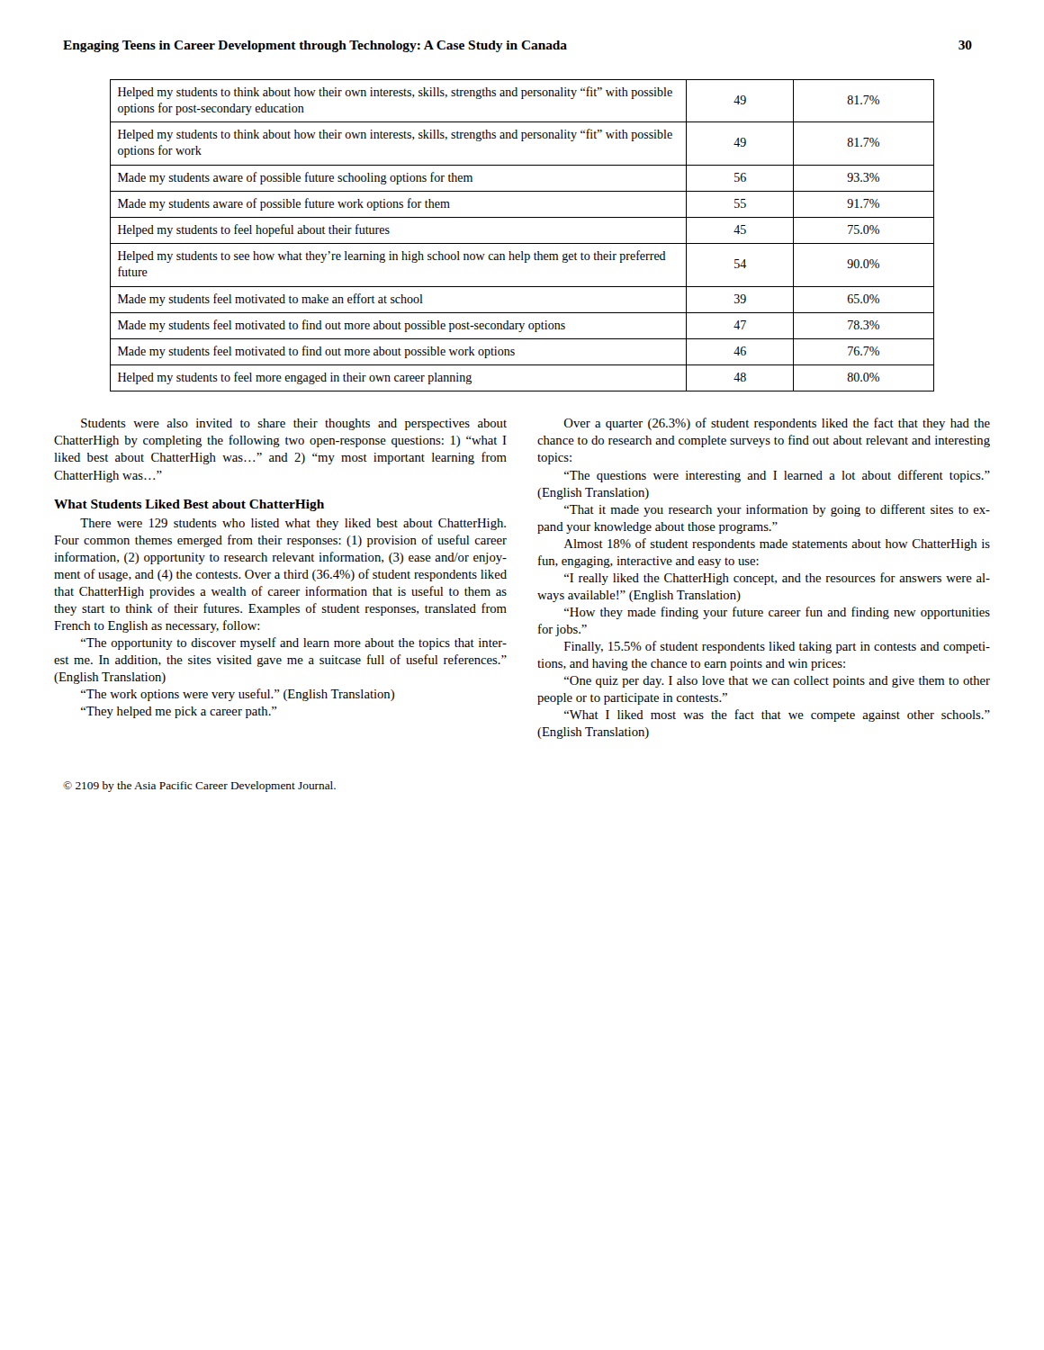Engaging Teens in Career Development through Technology: A Case Study in Canada 30
| Helped my students to think about how their own interests, skills, strengths and personality “fit” with possible options for post-secondary education | 49 | 81.7% |
| Helped my students to think about how their own interests, skills, strengths and personality “fit” with possible options for work | 49 | 81.7% |
| Made my students aware of possible future schooling options for them | 56 | 93.3% |
| Made my students aware of possible future work options for them | 55 | 91.7% |
| Helped my students to feel hopeful about their futures | 45 | 75.0% |
| Helped my students to see how what they’re learning in high school now can help them get to their preferred future | 54 | 90.0% |
| Made my students feel motivated to make an effort at school | 39 | 65.0% |
| Made my students feel motivated to find out more about possible post-secondary options | 47 | 78.3% |
| Made my students feel motivated to find out more about possible work options | 46 | 76.7% |
| Helped my students to feel more engaged in their own career planning | 48 | 80.0% |
Students were also invited to share their thoughts and perspectives about ChatterHigh by completing the following two open-response questions: 1) “what I liked best about ChatterHigh was…” and 2) “my most important learning from ChatterHigh was…”
What Students Liked Best about ChatterHigh
There were 129 students who listed what they liked best about ChatterHigh. Four common themes emerged from their responses: (1) provision of useful career information, (2) opportunity to research relevant information, (3) ease and/or enjoyment of usage, and (4) the contests. Over a third (36.4%) of student respondents liked that ChatterHigh provides a wealth of career information that is useful to them as they start to think of their futures. Examples of student responses, translated from French to English as necessary, follow:
“The opportunity to discover myself and learn more about the topics that interest me. In addition, the sites visited gave me a suitcase full of useful references.” (English Translation)
“The work options were very useful.” (English Translation)
“They helped me pick a career path.”
Over a quarter (26.3%) of student respondents liked the fact that they had the chance to do research and complete surveys to find out about relevant and interesting topics:
“The questions were interesting and I learned a lot about different topics.” (English Translation)
“That it made you research your information by going to different sites to expand your knowledge about those programs.”
Almost 18% of student respondents made statements about how ChatterHigh is fun, engaging, interactive and easy to use:
“I really liked the ChatterHigh concept, and the resources for answers were always available!” (English Translation)
“How they made finding your future career fun and finding new opportunities for jobs.”
Finally, 15.5% of student respondents liked taking part in contests and competitions, and having the chance to earn points and win prices:
“One quiz per day. I also love that we can collect points and give them to other people or to participate in contests.”
“What I liked most was the fact that we compete against other schools.” (English Translation)
© 2109 by the Asia Pacific Career Development Journal.